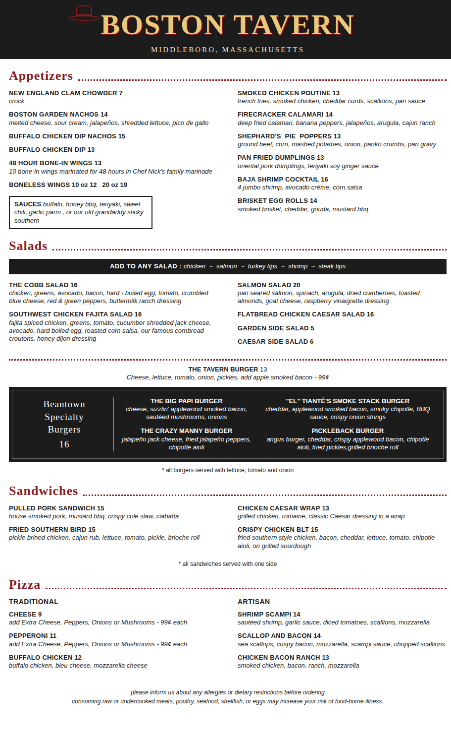Boston Tavern
Middleboro, Massachusetts
Appetizers
New England Clam Chowder 7 crock
Boston Garden Nachos 14 melted cheese, sour cream, jalapeños, shredded lettuce, pico de gallo
Buffalo Chicken Dip Nachos 15
Buffalo Chicken Dip 13
48 Hour Bone-In Wings 13 10 bone-in wings marinated for 48 hours in Chef Nick's family marinade
Boneless Wings 10 oz 12 20 oz 19
Sauces buffalo, honey bbq, teriyaki, sweet chili, garlic parm , or our old grandaddy sticky southern
Smoked Chicken Poutine 13 french fries, smoked chicken, cheddar curds, scallions, pan sauce
Firecracker Calamari 14 deep fried calamari, banana peppers, jalapeños, arugula, cajun ranch
Shephard's Pie Poppers 13 ground beef, corn, mashed potatoes, onion, panko crumbs, pan gravy
Pan Fried Dumplings 13 oriental pork dumplings, teriyaki soy ginger sauce
Baja Shrimp Cocktail 16 4 jumbo shrimp, avocado crème, corn salsa
Brisket Egg Rolls 14 smoked brisket, cheddar, gouda, mustard bbq
Salads
Add to any salad : chicken ~ salmon ~ turkey tips ~ shrimp ~ steak tips
The Cobb Salad 16 chicken, greens, avocado, bacon, hard - boiled egg, tomato, crumbled blue cheese, red & green peppers, buttermilk ranch dressing
Southwest Chicken Fajita Salad 16 fajita spiced chicken, greens, tomato, cucumber shredded jack cheese, avocado, hard boiled egg, roasted corn salsa, our famous cornbread croutons, honey dijon dressing
Salmon Salad 20 pan seared salmon, spinach, arugula, dried cranberries, toasted almonds, goat cheese, raspberry vinaigrette dressing
Flatbread Chicken Caesar Salad 16
Garden Side Salad 5
Caesar Side Salad 6
The Tavern Burger 13
Cheese, lettuce, tomato, onion, pickles, add apple smoked bacon - 99¢
Beantown
Specialty
Burgers 16
The Big Papi Burger
cheese, sizzlin' applewood smoked bacon, sautéed mushrooms, onions
The Crazy Manny Burger
jalapeño jack cheese, fried jalapeño peppers, chipotle aioli
"El" Tianté's Smoke Stack Burger
cheddar, applewood smoked bacon, smoky chipotle, BBQ sauce, crispy onion strings
Pickleback Burger
angus burger, cheddar, crispy applewood bacon, chipotle aioli, fried pickles,grilled brioche roll
* all burgers served with lettuce, tomato and onion
Sandwiches
Pulled Pork Sandwich 15 house smoked pork, mustard bbq, crispy cole slaw, ciabatta
Fried Southern Bird 15 pickle brined chicken, cajun rub, lettuce, tomato, pickle, brioche roll
Chicken Caesar Wrap 13 grilled chicken, romaine, classic Caesar dressing in a wrap
Crispy Chicken BLT 15 fried southern style chicken, bacon, cheddar, lettuce, tomato. chipotle aioli, on grilled sourdough
* all sandwiches served with one side
Pizza
Traditional
Cheese 9 add Extra Cheese, Peppers, Onions or Mushrooms - 99¢ each
Pepperoni 11 add Extra Cheese, Peppers, Onions or Mushrooms - 99¢ each
Buffalo Chicken 12 buffalo chicken, bleu cheese, mozzarella cheese
Artisan
Shrimp Scampi 14 sautéed shrimp, garlic sauce, diced tomatoes, scallions, mozzarella
Scallop and Bacon 14 sea scallops, crispy bacon, mozzarella, scampi sauce, chopped scallions
Chicken Bacon Ranch 13 smoked chicken, bacon, ranch, mozzarella
please inform us about any allergies or dietary restrictions before ordering
consuming raw or undercooked meats, poultry, seafood, shellfish, or eggs may increase your risk of food-borne illness.